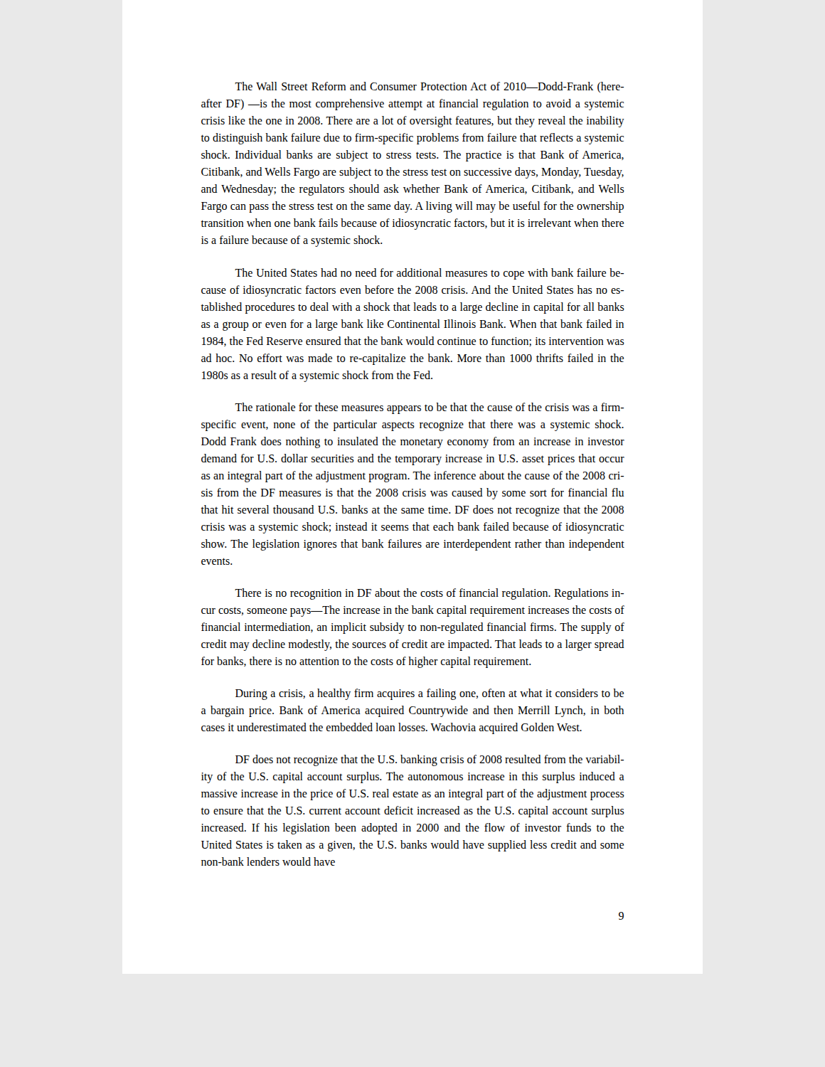The Wall Street Reform and Consumer Protection Act of 2010—Dodd-Frank (hereafter DF) —is the most comprehensive attempt at financial regulation to avoid a systemic crisis like the one in 2008. There are a lot of oversight features, but they reveal the inability to distinguish bank failure due to firm-specific problems from failure that reflects a systemic shock. Individual banks are subject to stress tests. The practice is that Bank of America, Citibank, and Wells Fargo are subject to the stress test on successive days, Monday, Tuesday, and Wednesday; the regulators should ask whether Bank of America, Citibank, and Wells Fargo can pass the stress test on the same day. A living will may be useful for the ownership transition when one bank fails because of idiosyncratic factors, but it is irrelevant when there is a failure because of a systemic shock.
The United States had no need for additional measures to cope with bank failure because of idiosyncratic factors even before the 2008 crisis. And the United States has no established procedures to deal with a shock that leads to a large decline in capital for all banks as a group or even for a large bank like Continental Illinois Bank. When that bank failed in 1984, the Fed Reserve ensured that the bank would continue to function; its intervention was ad hoc. No effort was made to re-capitalize the bank. More than 1000 thrifts failed in the 1980s as a result of a systemic shock from the Fed.
The rationale for these measures appears to be that the cause of the crisis was a firm-specific event, none of the particular aspects recognize that there was a systemic shock. Dodd Frank does nothing to insulated the monetary economy from an increase in investor demand for U.S. dollar securities and the temporary increase in U.S. asset prices that occur as an integral part of the adjustment program. The inference about the cause of the 2008 crisis from the DF measures is that the 2008 crisis was caused by some sort for financial flu that hit several thousand U.S. banks at the same time. DF does not recognize that the 2008 crisis was a systemic shock; instead it seems that each bank failed because of idiosyncratic show. The legislation ignores that bank failures are interdependent rather than independent events.
There is no recognition in DF about the costs of financial regulation. Regulations incur costs, someone pays—The increase in the bank capital requirement increases the costs of financial intermediation, an implicit subsidy to non-regulated financial firms. The supply of credit may decline modestly, the sources of credit are impacted. That leads to a larger spread for banks, there is no attention to the costs of higher capital requirement.
During a crisis, a healthy firm acquires a failing one, often at what it considers to be a bargain price. Bank of America acquired Countrywide and then Merrill Lynch, in both cases it underestimated the embedded loan losses. Wachovia acquired Golden West.
DF does not recognize that the U.S. banking crisis of 2008 resulted from the variability of the U.S. capital account surplus. The autonomous increase in this surplus induced a massive increase in the price of U.S. real estate as an integral part of the adjustment process to ensure that the U.S. current account deficit increased as the U.S. capital account surplus increased. If his legislation been adopted in 2000 and the flow of investor funds to the United States is taken as a given, the U.S. banks would have supplied less credit and some non-bank lenders would have
9